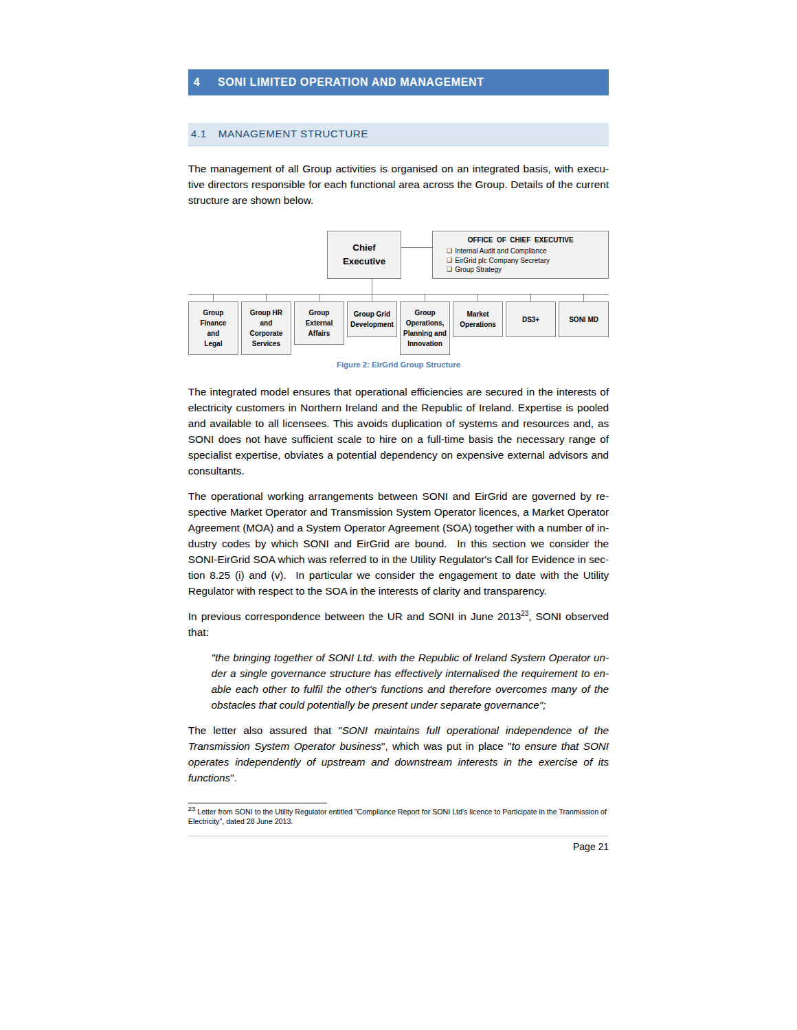4 SONI LIMITED OPERATION AND MANAGEMENT
4.1 MANAGEMENT STRUCTURE
The management of all Group activities is organised on an integrated basis, with executive directors responsible for each functional area across the Group. Details of the current structure are shown below.
Chief Executive
OFFICE OF CHIEF EXECUTIVE
Internal Audit and Compliance
EirGrid plc Company Secretary
Group Strategy
Group Finance
and
Legal
Group HR and
Corporate
Services
Group
External
Affairs
Group Grid
Development
Group
Operations,
Planning and
Innovation
Market
Operations
DS3+
SONI MD
Figure 2: EirGrid Group Structure
The integrated model ensures that operational efficiencies are secured in the interests of electricity customers in Northern Ireland and the Republic of Ireland. Expertise is pooled and available to all licensees. This avoids duplication of systems and resources and, as SONI does not have sufficient scale to hire on a full-time basis the necessary range of specialist expertise, obviates a potential dependency on expensive external advisors and consultants.
The operational working arrangements between SONI and EirGrid are governed by respective Market Operator and Transmission System Operator licences, a Market Operator Agreement (MOA) and a System Operator Agreement (SOA) together with a number of industry codes by which SONI and EirGrid are bound. In this section we consider the SONI-EirGrid SOA which was referred to in the Utility Regulator's Call for Evidence in section 8.25 (i) and (v). In particular we consider the engagement to date with the Utility Regulator with respect to the SOA in the interests of clarity and transparency.
In previous correspondence between the UR and SONI in June 201323, SONI observed that:
"the bringing together of SONI Ltd. with the Republic of Ireland System Operator under a single governance structure has effectively internalised the requirement to enable each other to fulfil the other's functions and therefore overcomes many of the obstacles that could potentially be present under separate governance";
The letter also assured that "SONI maintains full operational independence of the Transmission System Operator business", which was put in place "to ensure that SONI operates independently of upstream and downstream interests in the exercise of its functions".
23 Letter from SONI to the Utility Regulator entitled "Compliance Report for SONI Ltd's licence to Participate in the Tranmission of Electricity", dated 28 June 2013.
Page 21